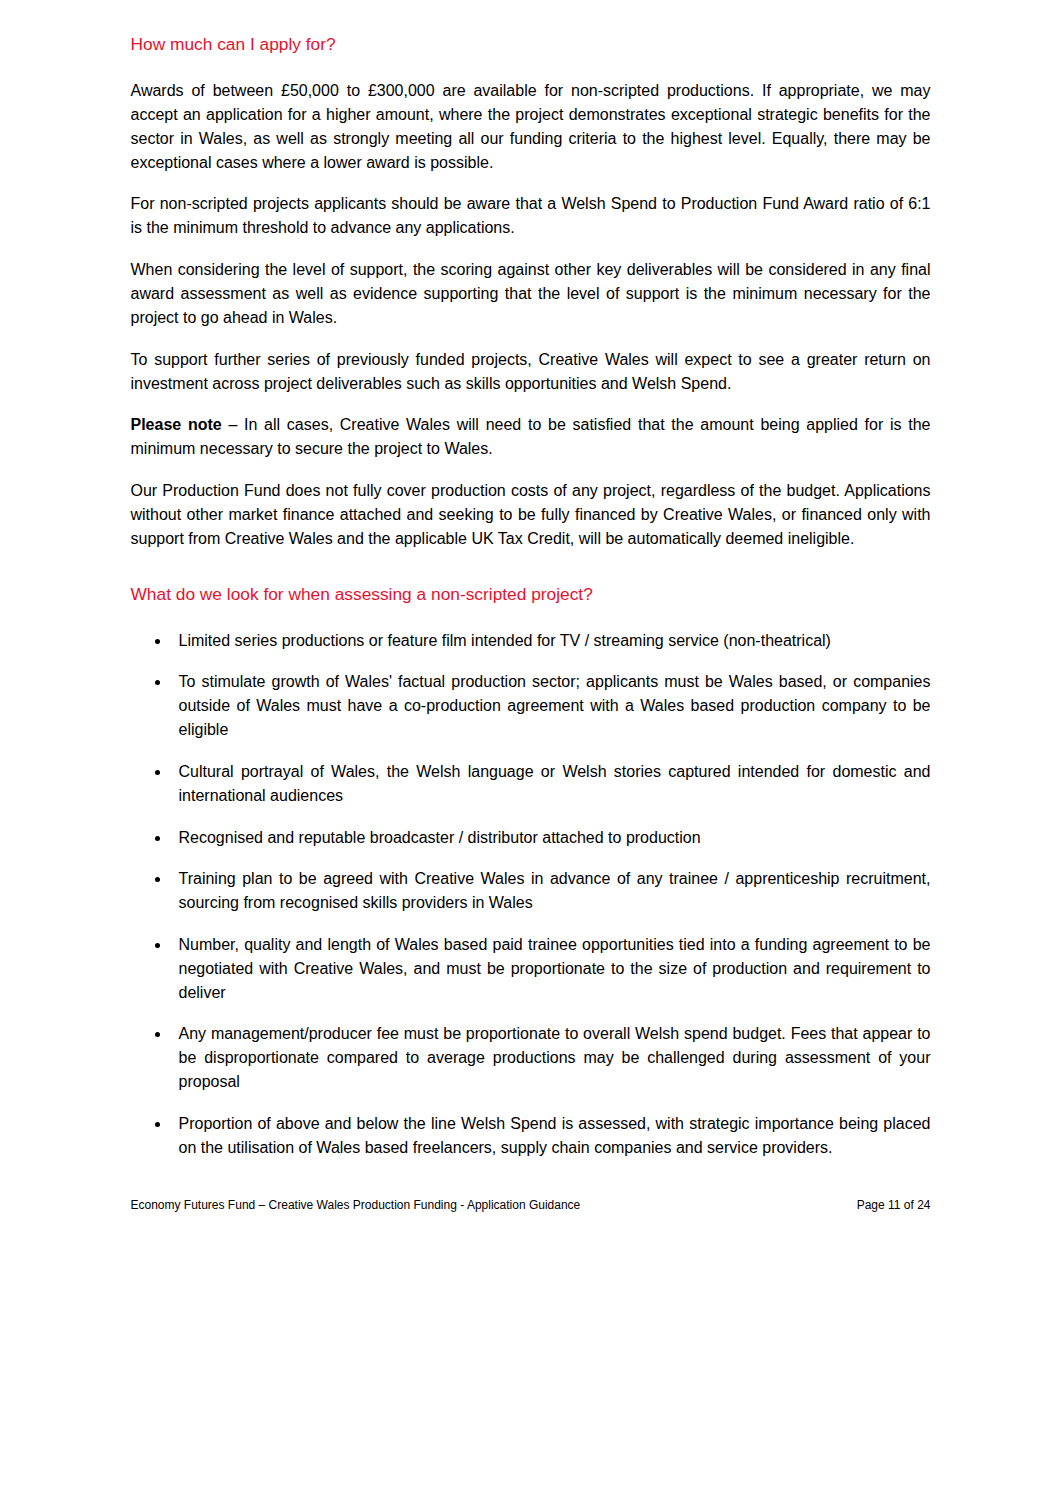How much can I apply for?
Awards of between £50,000 to £300,000 are available for non-scripted productions. If appropriate, we may accept an application for a higher amount, where the project demonstrates exceptional strategic benefits for the sector in Wales, as well as strongly meeting all our funding criteria to the highest level. Equally, there may be exceptional cases where a lower award is possible.
For non-scripted projects applicants should be aware that a Welsh Spend to Production Fund Award ratio of 6:1 is the minimum threshold to advance any applications.
When considering the level of support, the scoring against other key deliverables will be considered in any final award assessment as well as evidence supporting that the level of support is the minimum necessary for the project to go ahead in Wales.
To support further series of previously funded projects, Creative Wales will expect to see a greater return on investment across project deliverables such as skills opportunities and Welsh Spend.
Please note – In all cases, Creative Wales will need to be satisfied that the amount being applied for is the minimum necessary to secure the project to Wales.
Our Production Fund does not fully cover production costs of any project, regardless of the budget. Applications without other market finance attached and seeking to be fully financed by Creative Wales, or financed only with support from Creative Wales and the applicable UK Tax Credit, will be automatically deemed ineligible.
What do we look for when assessing a non-scripted project?
Limited series productions or feature film intended for TV / streaming service (non-theatrical)
To stimulate growth of Wales' factual production sector; applicants must be Wales based, or companies outside of Wales must have a co-production agreement with a Wales based production company to be eligible
Cultural portrayal of Wales, the Welsh language or Welsh stories captured intended for domestic and international audiences
Recognised and reputable broadcaster / distributor attached to production
Training plan to be agreed with Creative Wales in advance of any trainee / apprenticeship recruitment, sourcing from recognised skills providers in Wales
Number, quality and length of Wales based paid trainee opportunities tied into a funding agreement to be negotiated with Creative Wales, and must be proportionate to the size of production and requirement to deliver
Any management/producer fee must be proportionate to overall Welsh spend budget. Fees that appear to be disproportionate compared to average productions may be challenged during assessment of your proposal
Proportion of above and below the line Welsh Spend is assessed, with strategic importance being placed on the utilisation of Wales based freelancers, supply chain companies and service providers.
Economy Futures Fund – Creative Wales Production Funding - Application Guidance Page 11 of 24